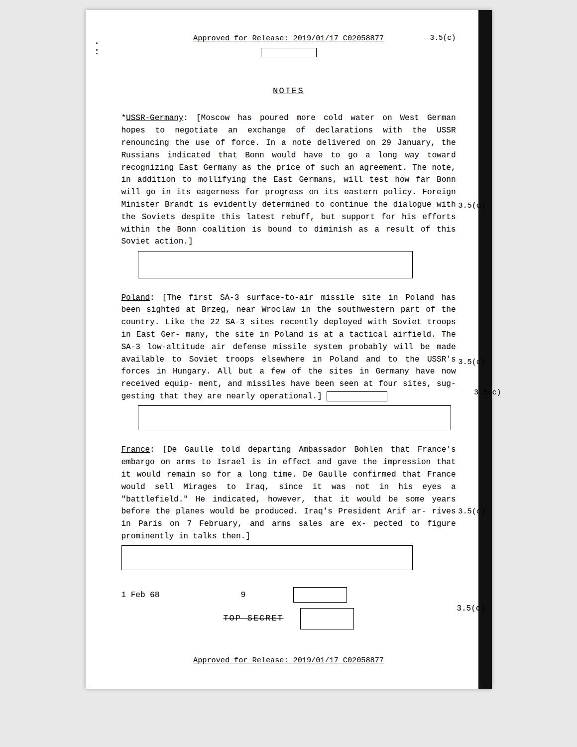Approved for Release: 2019/01/17 C02058877 3.5(c)
.
:
NOTES
*USSR-Germany: [Moscow has poured more cold water on West German hopes to negotiate an exchange of declarations with the USSR renouncing the use of force. In a note delivered on 29 January, the Russians indicated that Bonn would have to go a long way toward recognizing East Germany as the price of such an agreement. The note, in addition to mollifying the East Germans, will test how far Bonn will go in its eagerness for progress on its eastern policy. Foreign Minister Brandt is evidently determined to continue the dialogue with the Soviets despite this latest rebuff, but support for his efforts within the Bonn coalition is bound to diminish as a result of this Soviet action.]
3.5(c)
Poland: [The first SA-3 surface-to-air missile site in Poland has been sighted at Brzeg, near Wroclaw in the southwestern part of the country. Like the 22 SA-3 sites recently deployed with Soviet troops in East Ger- many, the site in Poland is at a tactical airfield. The SA-3 low-altitude air defense missile system probably will be made available to Soviet troops elsewhere in Poland and to the USSR's forces in Hungary. All but a few of the sites in Germany have now received equip- ment, and missiles have been seen at four sites, sug- gesting that they are nearly operational.] 3.5(c)
3.5(c)
France: [De Gaulle told departing Ambassador Bohlen that France's embargo on arms to Israel is in effect and gave the impression that it would remain so for a long time. De Gaulle confirmed that France would sell Mirages to Iraq, since it was not in his eyes a "battlefield." He indicated, however, that it would be some years before the planes would be produced. Iraq's President Arif ar- rives in Paris on 7 February, and arms sales are ex- pected to figure prominently in talks then.] 3.5(c)
1 Feb 68 9 3.5(c)
TOP SECRET
Approved for Release: 2019/01/17 C02058877